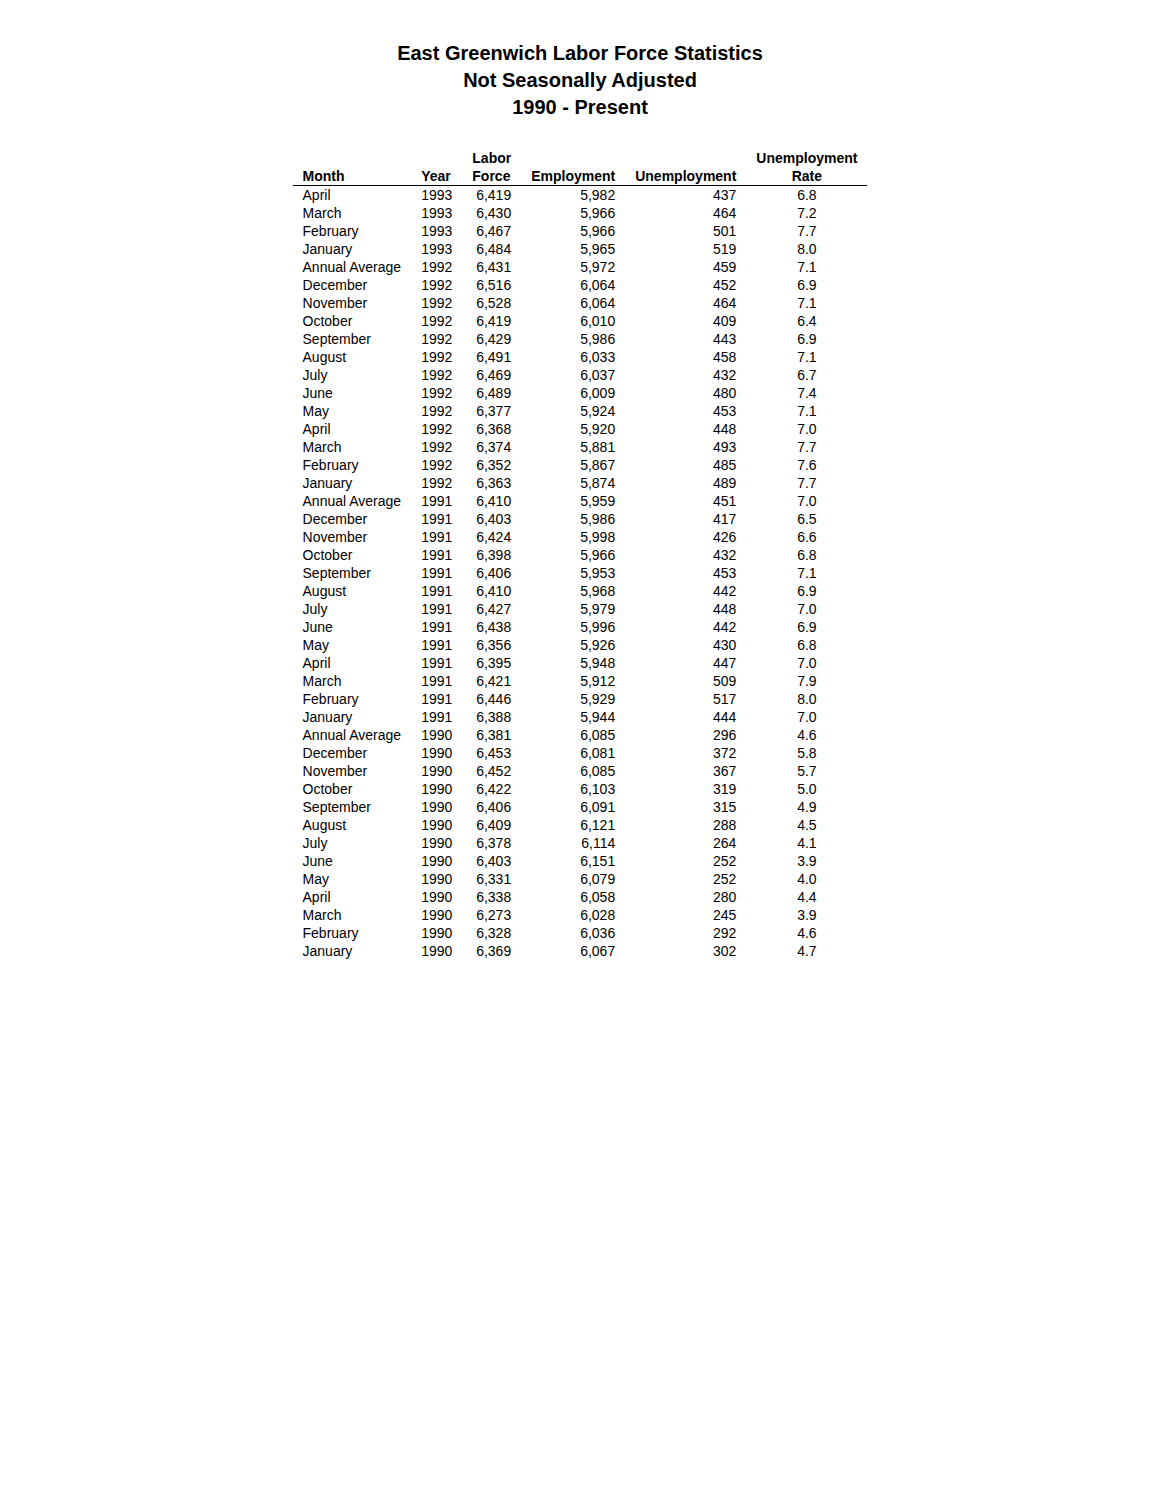East Greenwich Labor Force Statistics
Not Seasonally Adjusted
1990 - Present
| | | Labor | | | Unemployment |
| --- | --- | --- | --- | --- | --- |
| Month | Year | Force | Employment | Unemployment | Rate |
| April | 1993 | 6,419 | 5,982 | 437 | 6.8 |
| March | 1993 | 6,430 | 5,966 | 464 | 7.2 |
| February | 1993 | 6,467 | 5,966 | 501 | 7.7 |
| January | 1993 | 6,484 | 5,965 | 519 | 8.0 |
| Annual Average | 1992 | 6,431 | 5,972 | 459 | 7.1 |
| December | 1992 | 6,516 | 6,064 | 452 | 6.9 |
| November | 1992 | 6,528 | 6,064 | 464 | 7.1 |
| October | 1992 | 6,419 | 6,010 | 409 | 6.4 |
| September | 1992 | 6,429 | 5,986 | 443 | 6.9 |
| August | 1992 | 6,491 | 6,033 | 458 | 7.1 |
| July | 1992 | 6,469 | 6,037 | 432 | 6.7 |
| June | 1992 | 6,489 | 6,009 | 480 | 7.4 |
| May | 1992 | 6,377 | 5,924 | 453 | 7.1 |
| April | 1992 | 6,368 | 5,920 | 448 | 7.0 |
| March | 1992 | 6,374 | 5,881 | 493 | 7.7 |
| February | 1992 | 6,352 | 5,867 | 485 | 7.6 |
| January | 1992 | 6,363 | 5,874 | 489 | 7.7 |
| Annual Average | 1991 | 6,410 | 5,959 | 451 | 7.0 |
| December | 1991 | 6,403 | 5,986 | 417 | 6.5 |
| November | 1991 | 6,424 | 5,998 | 426 | 6.6 |
| October | 1991 | 6,398 | 5,966 | 432 | 6.8 |
| September | 1991 | 6,406 | 5,953 | 453 | 7.1 |
| August | 1991 | 6,410 | 5,968 | 442 | 6.9 |
| July | 1991 | 6,427 | 5,979 | 448 | 7.0 |
| June | 1991 | 6,438 | 5,996 | 442 | 6.9 |
| May | 1991 | 6,356 | 5,926 | 430 | 6.8 |
| April | 1991 | 6,395 | 5,948 | 447 | 7.0 |
| March | 1991 | 6,421 | 5,912 | 509 | 7.9 |
| February | 1991 | 6,446 | 5,929 | 517 | 8.0 |
| January | 1991 | 6,388 | 5,944 | 444 | 7.0 |
| Annual Average | 1990 | 6,381 | 6,085 | 296 | 4.6 |
| December | 1990 | 6,453 | 6,081 | 372 | 5.8 |
| November | 1990 | 6,452 | 6,085 | 367 | 5.7 |
| October | 1990 | 6,422 | 6,103 | 319 | 5.0 |
| September | 1990 | 6,406 | 6,091 | 315 | 4.9 |
| August | 1990 | 6,409 | 6,121 | 288 | 4.5 |
| July | 1990 | 6,378 | 6,114 | 264 | 4.1 |
| June | 1990 | 6,403 | 6,151 | 252 | 3.9 |
| May | 1990 | 6,331 | 6,079 | 252 | 4.0 |
| April | 1990 | 6,338 | 6,058 | 280 | 4.4 |
| March | 1990 | 6,273 | 6,028 | 245 | 3.9 |
| February | 1990 | 6,328 | 6,036 | 292 | 4.6 |
| January | 1990 | 6,369 | 6,067 | 302 | 4.7 |